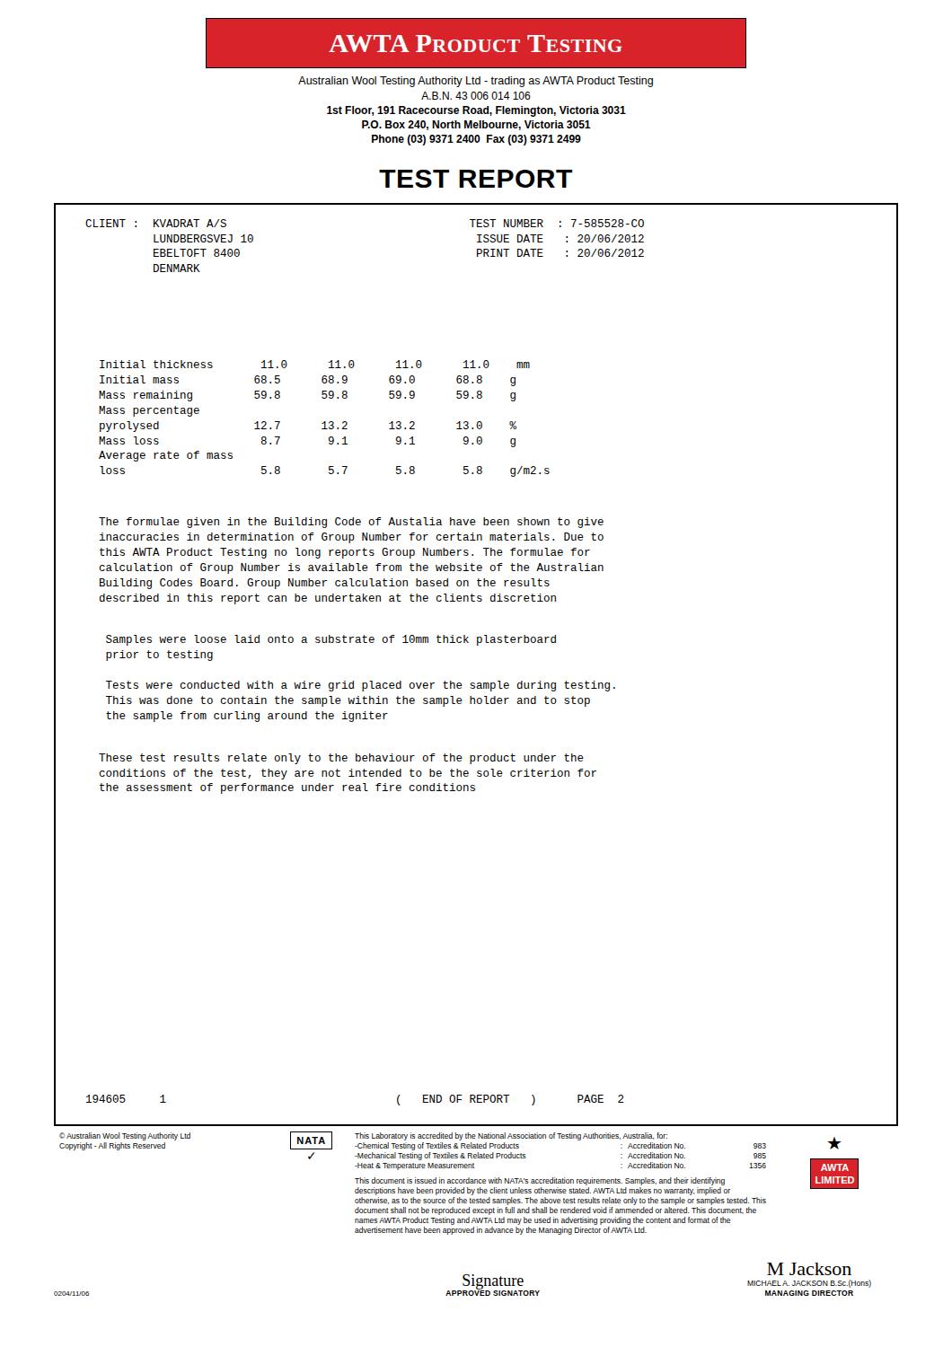AWTA PRODUCT TESTING
Australian Wool Testing Authority Ltd - trading as AWTA Product Testing
A.B.N. 43 006 014 106
1st Floor, 191 Racecourse Road, Flemington, Victoria 3031
P.O. Box 240, North Melbourne, Victoria 3051
Phone (03) 9371 2400 Fax (03) 9371 2499
TEST REPORT
  CLIENT :  KVADRAT A/S                                    TEST NUMBER  : 7-585528-CO
            LUNDBERGSVEJ 10                                 ISSUE DATE   : 20/06/2012
            EBELTOFT 8400                                   PRINT DATE   : 20/06/2012
            DENMARK
    Initial thickness       11.0      11.0      11.0      11.0    mm
    Initial mass           68.5      68.9      69.0      68.8    g
    Mass remaining         59.8      59.8      59.9      59.8    g
    Mass percentage
    pyrolysed              12.7      13.2      13.2      13.0    %
    Mass loss               8.7       9.1       9.1       9.0    g
    Average rate of mass
    loss                    5.8       5.7       5.8       5.8    g/m2.s
    The formulae given in the Building Code of Austalia have been shown to give
    inaccuracies in determination of Group Number for certain materials. Due to
    this AWTA Product Testing no long reports Group Numbers. The formulae for
    calculation of Group Number is available from the website of the Australian
    Building Codes Board. Group Number calculation based on the results
    described in this report can be undertaken at the clients discretion
     Samples were loose laid onto a substrate of 10mm thick plasterboard
     prior to testing

     Tests were conducted with a wire grid placed over the sample during testing.
     This was done to contain the sample within the sample holder and to stop
     the sample from curling around the igniter
    These test results relate only to the behaviour of the product under the
    conditions of the test, they are not intended to be the sole criterion for
    the assessment of performance under real fire conditions
  194605     1                                  (   END OF REPORT   )      PAGE  2
| © Australian Wool Testing Authority Ltd Copyright - All Rights Reserved | NATA ✓ | This Laboratory is accredited by the National Association of Testing Authorities, Australia, for: -Chemical Testing of Textiles & Related Products : Accreditation No. 983 -Mechanical Testing of Textiles & Related Products : Accreditation No. 985 -Heat & Temperature Measurement : Accreditation No. 1356 This document is issued in accordance with NATA's accreditation requirements. Samples, and their identifying descriptions have been provided by the client unless otherwise stated. AWTA Ltd makes no warranty, implied or otherwise, as to the source of the tested samples. The above test results relate only to the sample or samples tested. This document shall not be reproduced except in full and shall be rendered void if ammended or altered. This document, the names AWTA Product Testing and AWTA Ltd may be used in advertising providing the content and format of the advertisement have been approved in advance by the Managing Director of AWTA Ltd. | ★ AWTA LIMITED |
0204/11/06
Signature
APPROVED SIGNATORY
M Jackson
MICHAEL A. JACKSON B.Sc.(Hons)
MANAGING DIRECTOR